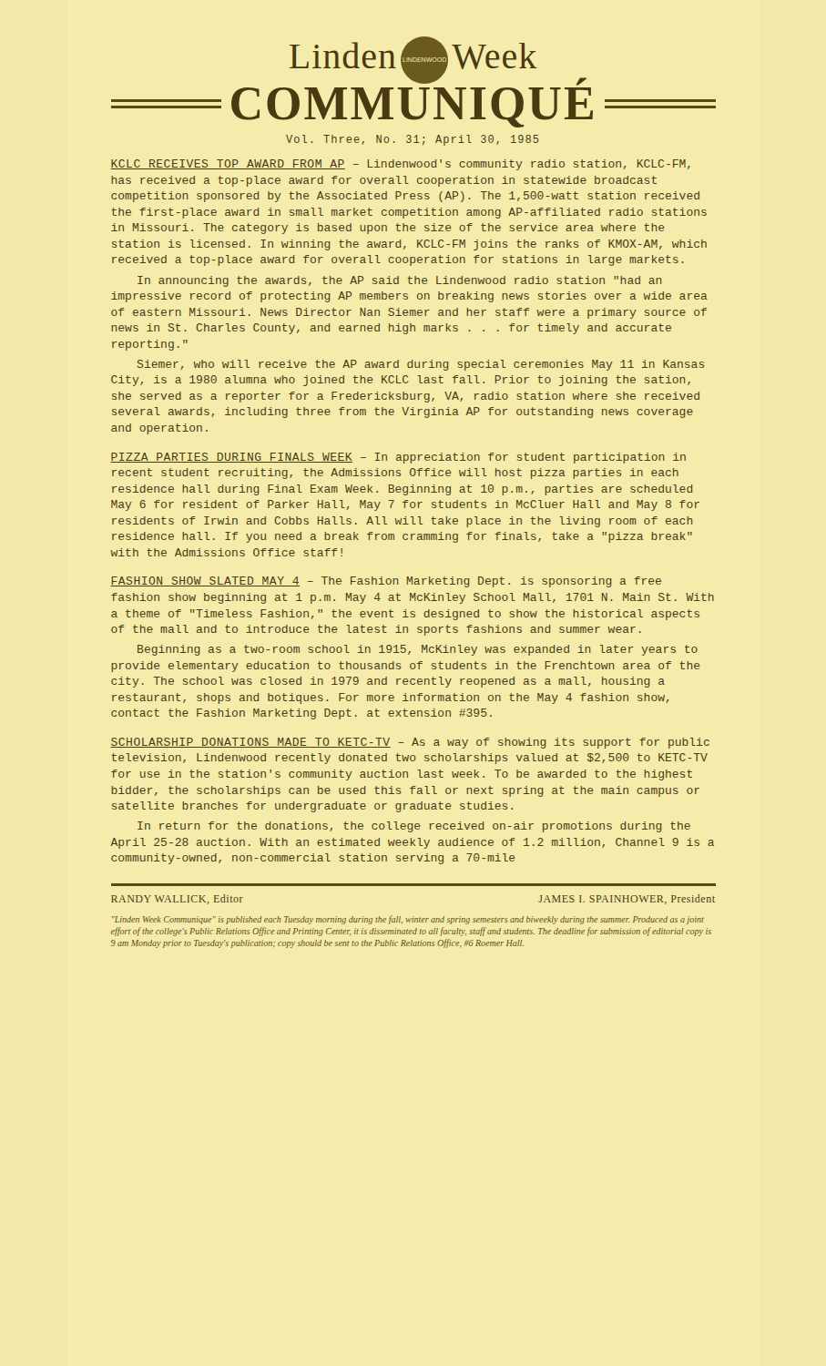LindenLINDENWOOD COLLEGEWeek
COMMUNIQUÉ
Vol. Three, No. 31; April 30, 1985
KCLC RECEIVES TOP AWARD FROM AP – Lindenwood's community radio station, KCLC-FM, has received a top-place award for overall cooperation in statewide broadcast competition sponsored by the Associated Press (AP). The 1,500-watt station received the first-place award in small market competition among AP-affiliated radio stations in Missouri. The category is based upon the size of the service area where the station is licensed. In winning the award, KCLC-FM joins the ranks of KMOX-AM, which received a top-place award for overall cooperation for stations in large markets.
In announcing the awards, the AP said the Lindenwood radio station "had an impressive record of protecting AP members on breaking news stories over a wide area of eastern Missouri. News Director Nan Siemer and her staff were a primary source of news in St. Charles County, and earned high marks . . . for timely and accurate reporting."
Siemer, who will receive the AP award during special ceremonies May 11 in Kansas City, is a 1980 alumna who joined the KCLC last fall. Prior to joining the sation, she served as a reporter for a Fredericksburg, VA, radio station where she received several awards, including three from the Virginia AP for outstanding news coverage and operation.
PIZZA PARTIES DURING FINALS WEEK – In appreciation for student participation in recent student recruiting, the Admissions Office will host pizza parties in each residence hall during Final Exam Week. Beginning at 10 p.m., parties are scheduled May 6 for resident of Parker Hall, May 7 for students in McCluer Hall and May 8 for residents of Irwin and Cobbs Halls. All will take place in the living room of each residence hall. If you need a break from cramming for finals, take a "pizza break" with the Admissions Office staff!
FASHION SHOW SLATED MAY 4 – The Fashion Marketing Dept. is sponsoring a free fashion show beginning at 1 p.m. May 4 at McKinley School Mall, 1701 N. Main St. With a theme of "Timeless Fashion," the event is designed to show the historical aspects of the mall and to introduce the latest in sports fashions and summer wear.
Beginning as a two-room school in 1915, McKinley was expanded in later years to provide elementary education to thousands of students in the Frenchtown area of the city. The school was closed in 1979 and recently reopened as a mall, housing a restaurant, shops and botiques. For more information on the May 4 fashion show, contact the Fashion Marketing Dept. at extension #395.
SCHOLARSHIP DONATIONS MADE TO KETC-TV – As a way of showing its support for public television, Lindenwood recently donated two scholarships valued at $2,500 to KETC-TV for use in the station's community auction last week. To be awarded to the highest bidder, the scholarships can be used this fall or next spring at the main campus or satellite branches for undergraduate or graduate studies.
In return for the donations, the college received on-air promotions during the April 25-28 auction. With an estimated weekly audience of 1.2 million, Channel 9 is a community-owned, non-commercial station serving a 70-mile
RANDY WALLICK, Editor JAMES I. SPAINHOWER, President
"Linden Week Communique" is published each Tuesday morning during the fall, winter and spring semesters and biweekly during the summer. Produced as a joint effort of the college's Public Relations Office and Printing Center, it is disseminated to all faculty, staff and students. The deadline for submission of editorial copy is 9 am Monday prior to Tuesday's publication; copy should be sent to the Public Relations Office, #6 Roemer Hall.